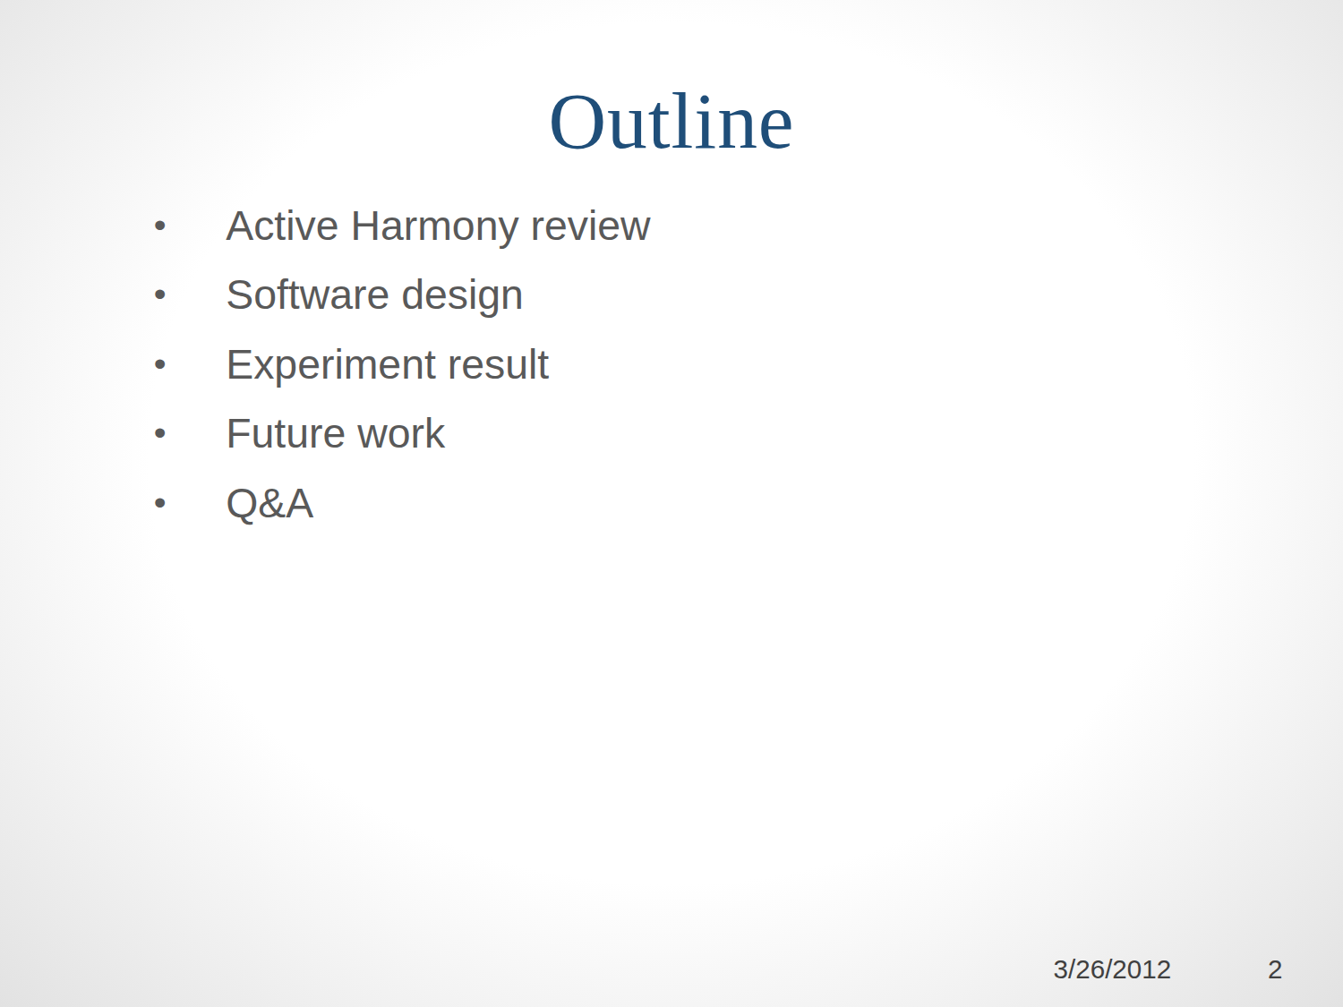Outline
Active Harmony review
Software design
Experiment result
Future work
Q&A
3/26/2012 2